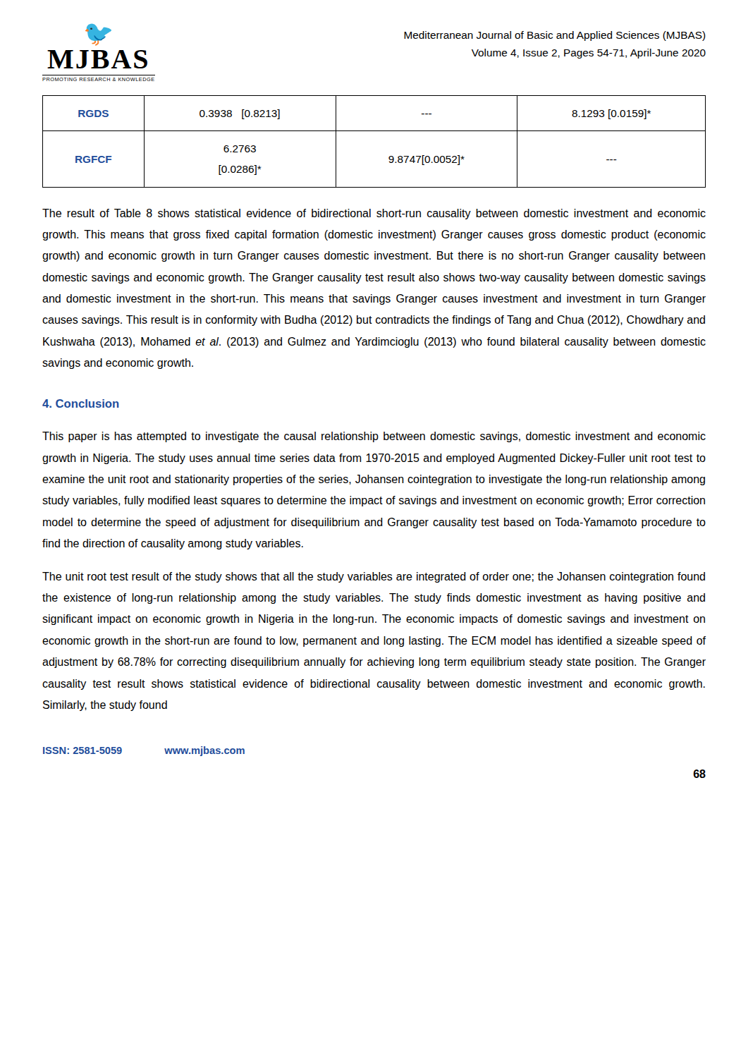🐦 MJBAS PROMOTING RESEARCH & KNOWLEDGE
Mediterranean Journal of Basic and Applied Sciences (MJBAS)
Volume 4, Issue 2, Pages 54-71, April-June 2020
| RGDS | 0.3938 [0.8213] | --- | 8.1293 [0.0159]* |
| RGFCF | 6.2763 [0.0286]* | 9.8747[0.0052]* | --- |
The result of Table 8 shows statistical evidence of bidirectional short-run causality between domestic investment and economic growth. This means that gross fixed capital formation (domestic investment) Granger causes gross domestic product (economic growth) and economic growth in turn Granger causes domestic investment. But there is no short-run Granger causality between domestic savings and economic growth. The Granger causality test result also shows two-way causality between domestic savings and domestic investment in the short-run. This means that savings Granger causes investment and investment in turn Granger causes savings. This result is in conformity with Budha (2012) but contradicts the findings of Tang and Chua (2012), Chowdhary and Kushwaha (2013), Mohamed et al. (2013) and Gulmez and Yardimcioglu (2013) who found bilateral causality between domestic savings and economic growth.
4. Conclusion
This paper is has attempted to investigate the causal relationship between domestic savings, domestic investment and economic growth in Nigeria. The study uses annual time series data from 1970-2015 and employed Augmented Dickey-Fuller unit root test to examine the unit root and stationarity properties of the series, Johansen cointegration to investigate the long-run relationship among study variables, fully modified least squares to determine the impact of savings and investment on economic growth; Error correction model to determine the speed of adjustment for disequilibrium and Granger causality test based on Toda-Yamamoto procedure to find the direction of causality among study variables.
The unit root test result of the study shows that all the study variables are integrated of order one; the Johansen cointegration found the existence of long-run relationship among the study variables. The study finds domestic investment as having positive and significant impact on economic growth in Nigeria in the long-run. The economic impacts of domestic savings and investment on economic growth in the short-run are found to low, permanent and long lasting. The ECM model has identified a sizeable speed of adjustment by 68.78% for correcting disequilibrium annually for achieving long term equilibrium steady state position. The Granger causality test result shows statistical evidence of bidirectional causality between domestic investment and economic growth. Similarly, the study found
ISSN: 2581-5059 www.mjbas.com
68